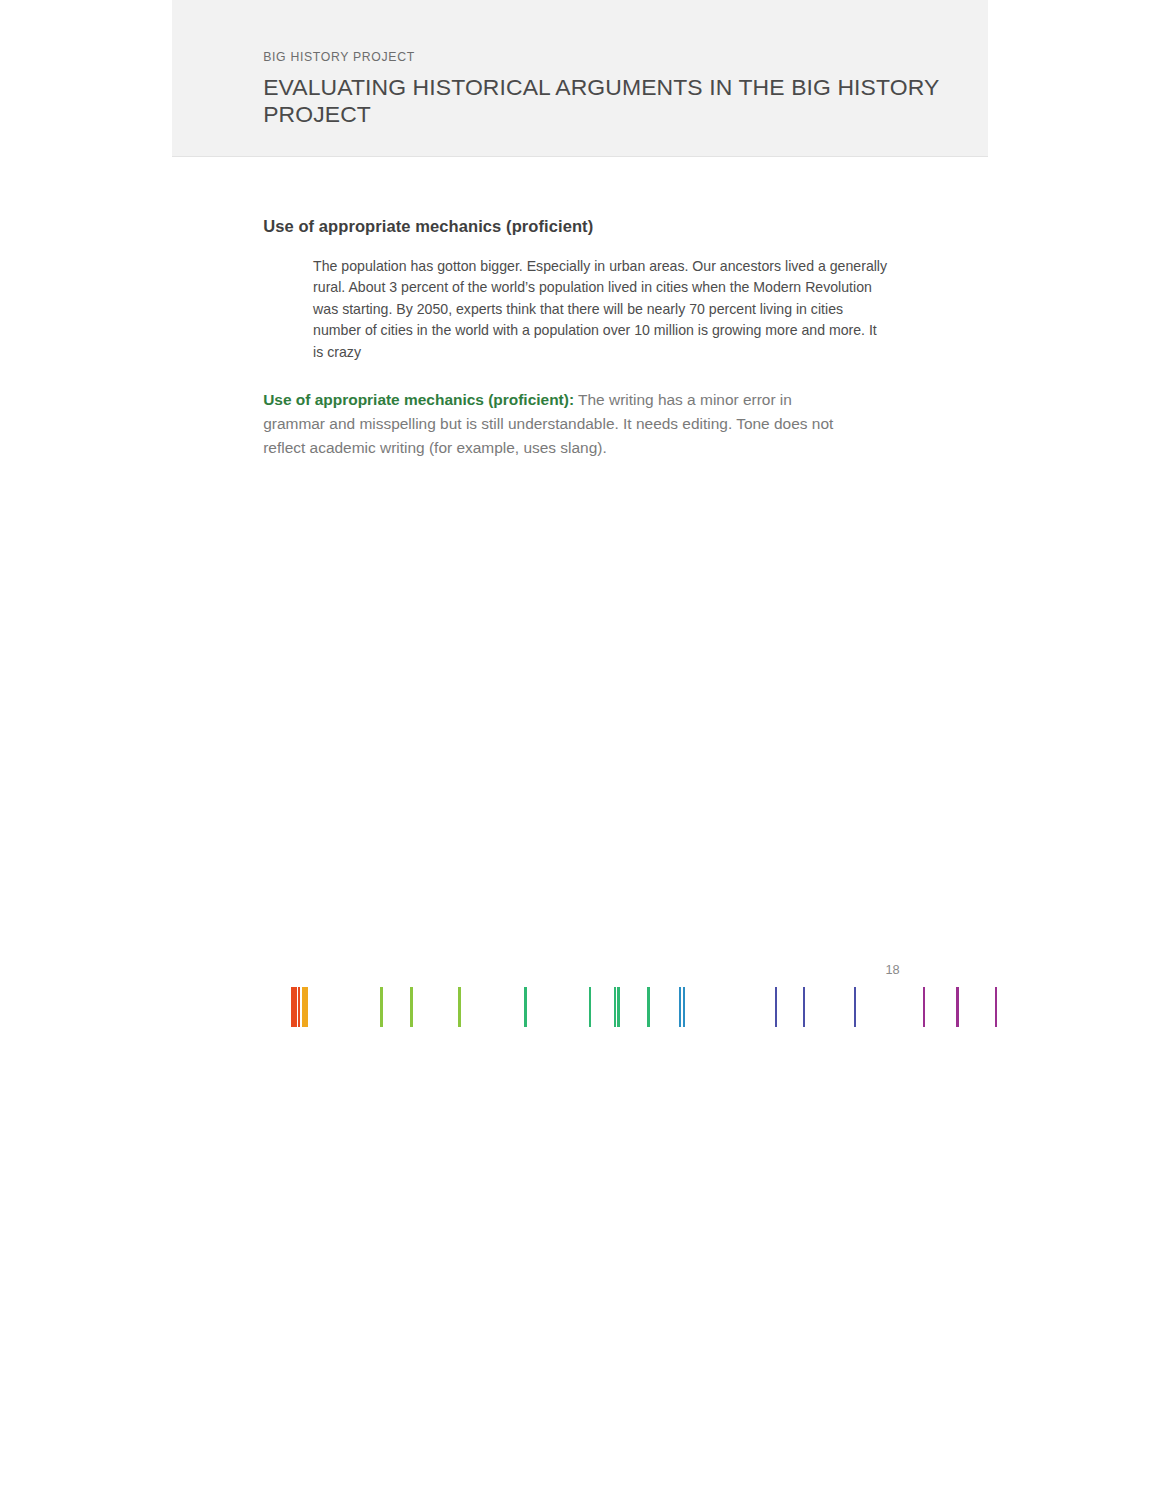Big History Project
Evaluating Historical Arguments in the Big History Project
Use of appropriate mechanics (proficient)
The population has gotton bigger. Especially in urban areas. Our ancestors lived a generally rural. About 3 percent of the world’s population lived in cities when the Modern Revolution was starting. By 2050, experts think that there will be nearly 70 percent living in cities number of cities in the world with a population over 10 million is growing more and more. It is crazy
Use of appropriate mechanics (proficient): The writing has a minor error in grammar and misspelling but is still understandable. It needs editing. Tone does not reflect academic writing (for example, uses slang).
18